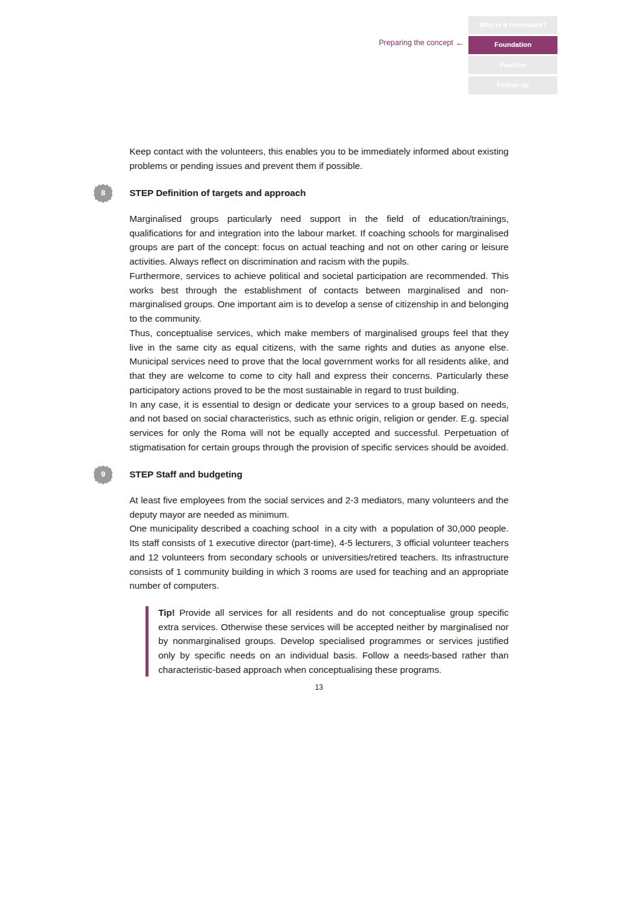Why is it necessary?
Foundation
Practise
Follow-up
Preparing the concept ←
Keep contact with the volunteers, this enables you to be immediately informed about existing problems or pending issues and prevent them if possible.
8
STEP Definition of targets and approach
Marginalised groups particularly need support in the field of education/trainings, qualifications for and integration into the labour market. If coaching schools for marginalised groups are part of the concept: focus on actual teaching and not on other caring or leisure activities. Always reflect on discrimination and racism with the pupils.
Furthermore, services to achieve political and societal participation are recommended. This works best through the establishment of contacts between marginalised and non-marginalised groups. One important aim is to develop a sense of citizenship in and belonging to the community.
Thus, conceptualise services, which make members of marginalised groups feel that they live in the same city as equal citizens, with the same rights and duties as anyone else. Municipal services need to prove that the local government works for all residents alike, and that they are welcome to come to city hall and express their concerns. Particularly these participatory actions proved to be the most sustainable in regard to trust building.
In any case, it is essential to design or dedicate your services to a group based on needs, and not based on social characteristics, such as ethnic origin, religion or gender. E.g. special services for only the Roma will not be equally accepted and successful. Perpetuation of stigmatisation for certain groups through the provision of specific services should be avoided.
9
STEP Staff and budgeting
At least five employees from the social services and 2-3 mediators, many volunteers and the deputy mayor are needed as minimum.
One municipality described a coaching school in a city with a population of 30,000 people. Its staff consists of 1 executive director (part-time), 4-5 lecturers, 3 official volunteer teachers and 12 volunteers from secondary schools or universities/retired teachers. Its infrastructure consists of 1 community building in which 3 rooms are used for teaching and an appropriate number of computers.
Tip! Provide all services for all residents and do not conceptualise group specific extra services. Otherwise these services will be accepted neither by marginalised nor by nonmarginalised groups. Develop specialised programmes or services justified only by specific needs on an individual basis. Follow a needs-based rather than characteristic-based approach when conceptualising these programs.
13